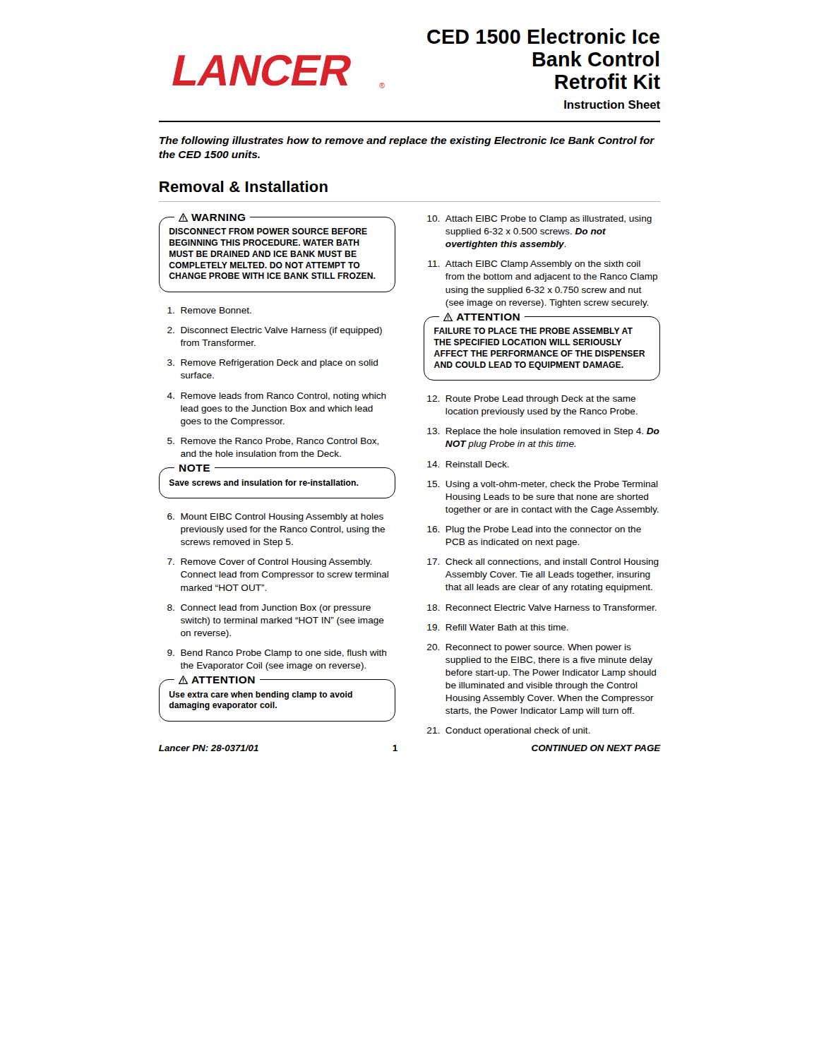LANCER ®
CED 1500 Electronic Ice Bank Control
Retrofit Kit
Instruction Sheet
The following illustrates how to remove and replace the existing Electronic Ice Bank Control for the CED 1500 units.
Removal & Installation
WARNING
Disconnect from power source before beginning this procedure. Water bath must be drained and ice bank must be completely melted. Do not attempt to change probe with ice bank still frozen.
Remove Bonnet.
Disconnect Electric Valve Harness (if equipped) from Transformer.
Remove Refrigeration Deck and place on solid surface.
Remove leads from Ranco Control, noting which lead goes to the Junction Box and which lead goes to the Compressor.
Remove the Ranco Probe, Ranco Control Box, and the hole insulation from the Deck.
NOTE
Save screws and insulation for re-installation.
Mount EIBC Control Housing Assembly at holes previously used for the Ranco Control, using the screws removed in Step 5.
Remove Cover of Control Housing Assembly. Connect lead from Compressor to screw terminal marked “HOT OUT”.
Connect lead from Junction Box (or pressure switch) to terminal marked “HOT IN” (see image on reverse).
Bend Ranco Probe Clamp to one side, flush with the Evaporator Coil (see image on reverse).
ATTENTION
Use extra care when bending clamp to avoid damaging evaporator coil.
Attach EIBC Probe to Clamp as illustrated, using supplied 6-32 x 0.500 screws. Do not overtighten this assembly.
Attach EIBC Clamp Assembly on the sixth coil from the bottom and adjacent to the Ranco Clamp using the supplied 6-32 x 0.750 screw and nut (see image on reverse). Tighten screw securely.
ATTENTION
Failure to place the probe assembly at the specified location will seriously affect the performance of the dispenser and could lead to equipment damage.
Route Probe Lead through Deck at the same location previously used by the Ranco Probe.
Replace the hole insulation removed in Step 4. Do NOT plug Probe in at this time.
Reinstall Deck.
Using a volt-ohm-meter, check the Probe Terminal Housing Leads to be sure that none are shorted together or are in contact with the Cage Assembly.
Plug the Probe Lead into the connector on the PCB as indicated on next page.
Check all connections, and install Control Housing Assembly Cover. Tie all Leads together, insuring that all leads are clear of any rotating equipment.
Reconnect Electric Valve Harness to Transformer.
Refill Water Bath at this time.
Reconnect to power source. When power is supplied to the EIBC, there is a five minute delay before start-up. The Power Indicator Lamp should be illuminated and visible through the Control Housing Assembly Cover. When the Compressor starts, the Power Indicator Lamp will turn off.
Conduct operational check of unit.
Lancer PN: 28-0371/01
1
CONTINUED ON NEXT PAGE